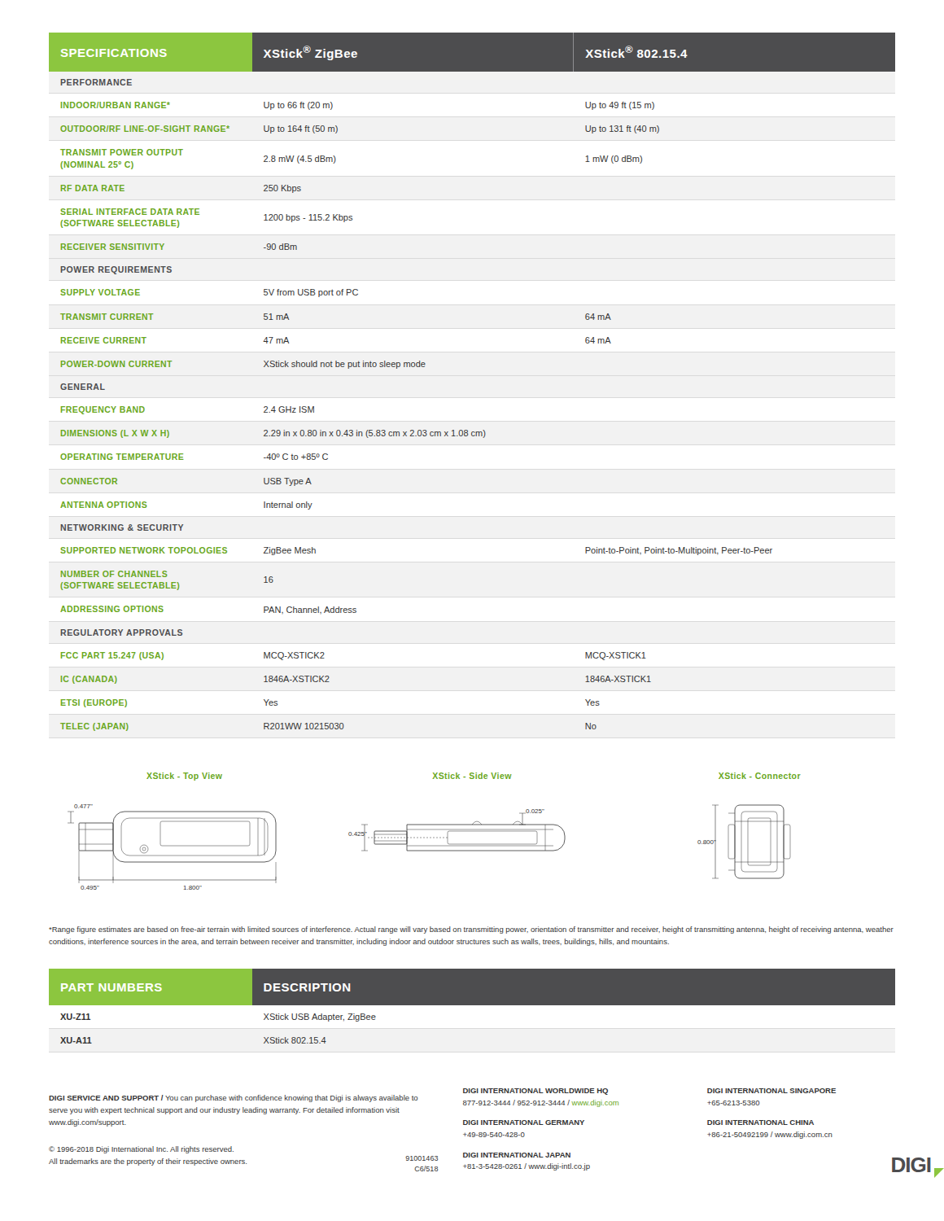| SPECIFICATIONS | XStick ® ZigBee | XStick ® 802.15.4 |
| --- | --- | --- |
| PERFORMANCE |
| INDOOR/URBAN RANGE* | Up to 66 ft (20 m) | Up to 49 ft (15 m) |
| OUTDOOR/RF LINE-OF-SIGHT RANGE* | Up to 164 ft (50 m) | Up to 131 ft (40 m) |
| TRANSMIT POWER OUTPUT (NOMINAL 25º C) | 2.8 mW (4.5 dBm) | 1 mW (0 dBm) |
| RF DATA RATE | 250 Kbps |
| SERIAL INTERFACE DATA RATE (SOFTWARE SELECTABLE) | 1200 bps - 115.2 Kbps |
| RECEIVER SENSITIVITY | -90 dBm |
| POWER REQUIREMENTS |
| SUPPLY VOLTAGE | 5V from USB port of PC |
| TRANSMIT CURRENT | 51 mA | 64 mA |
| RECEIVE CURRENT | 47 mA | 64 mA |
| POWER-DOWN CURRENT | XStick should not be put into sleep mode |
| GENERAL |
| FREQUENCY BAND | 2.4 GHz ISM |
| DIMENSIONS (L X W X H) | 2.29 in x 0.80 in x 0.43 in (5.83 cm x 2.03 cm x 1.08 cm) |
| OPERATING TEMPERATURE | -40º C to +85º C |
| CONNECTOR | USB Type A |
| ANTENNA OPTIONS | Internal only |
| NETWORKING & SECURITY |
| SUPPORTED NETWORK TOPOLOGIES | ZigBee Mesh | Point-to-Point, Point-to-Multipoint, Peer-to-Peer |
| NUMBER OF CHANNELS (SOFTWARE SELECTABLE) | 16 |
| ADDRESSING OPTIONS | PAN, Channel, Address |
| REGULATORY APPROVALS |
| FCC PART 15.247 (USA) | MCQ-XSTICK2 | MCQ-XSTICK1 |
| IC (CANADA) | 1846A-XSTICK2 | 1846A-XSTICK1 |
| ETSI (EUROPE) | Yes | Yes |
| TELEC (JAPAN) | R201WW 10215030 | No |
XStick - Top View
0.477" 0.495" 1.800"
XStick - Side View
0.425" 0.025"
XStick - Connector
0.800"
*Range figure estimates are based on free-air terrain with limited sources of interference. Actual range will vary based on transmitting power, orientation of transmitter and receiver, height of transmitting antenna, height of receiving antenna, weather conditions, interference sources in the area, and terrain between receiver and transmitter, including indoor and outdoor structures such as walls, trees, buildings, hills, and mountains.
| PART NUMBERS | DESCRIPTION |
| --- | --- |
| XU-Z11 | XStick USB Adapter, ZigBee |
| XU-A11 | XStick 802.15.4 |
DIGI SERVICE AND SUPPORT / You can purchase with confidence knowing that Digi is always available to serve you with expert technical support and our industry leading warranty. For detailed information visit www.digi.com/support.
© 1996-2018 Digi International Inc. All rights reserved.
All trademarks are the property of their respective owners.
91001463
C6/518
DIGI INTERNATIONAL WORLDWIDE HQ
877-912-3444 / 952-912-3444 / www.digi.com
DIGI INTERNATIONAL GERMANY
+49-89-540-428-0
DIGI INTERNATIONAL JAPAN
+81-3-5428-0261 / www.digi-intl.co.jp
DIGI INTERNATIONAL SINGAPORE
+65-6213-5380
DIGI INTERNATIONAL CHINA
+86-21-50492199 / www.digi.com.cn
DIGI